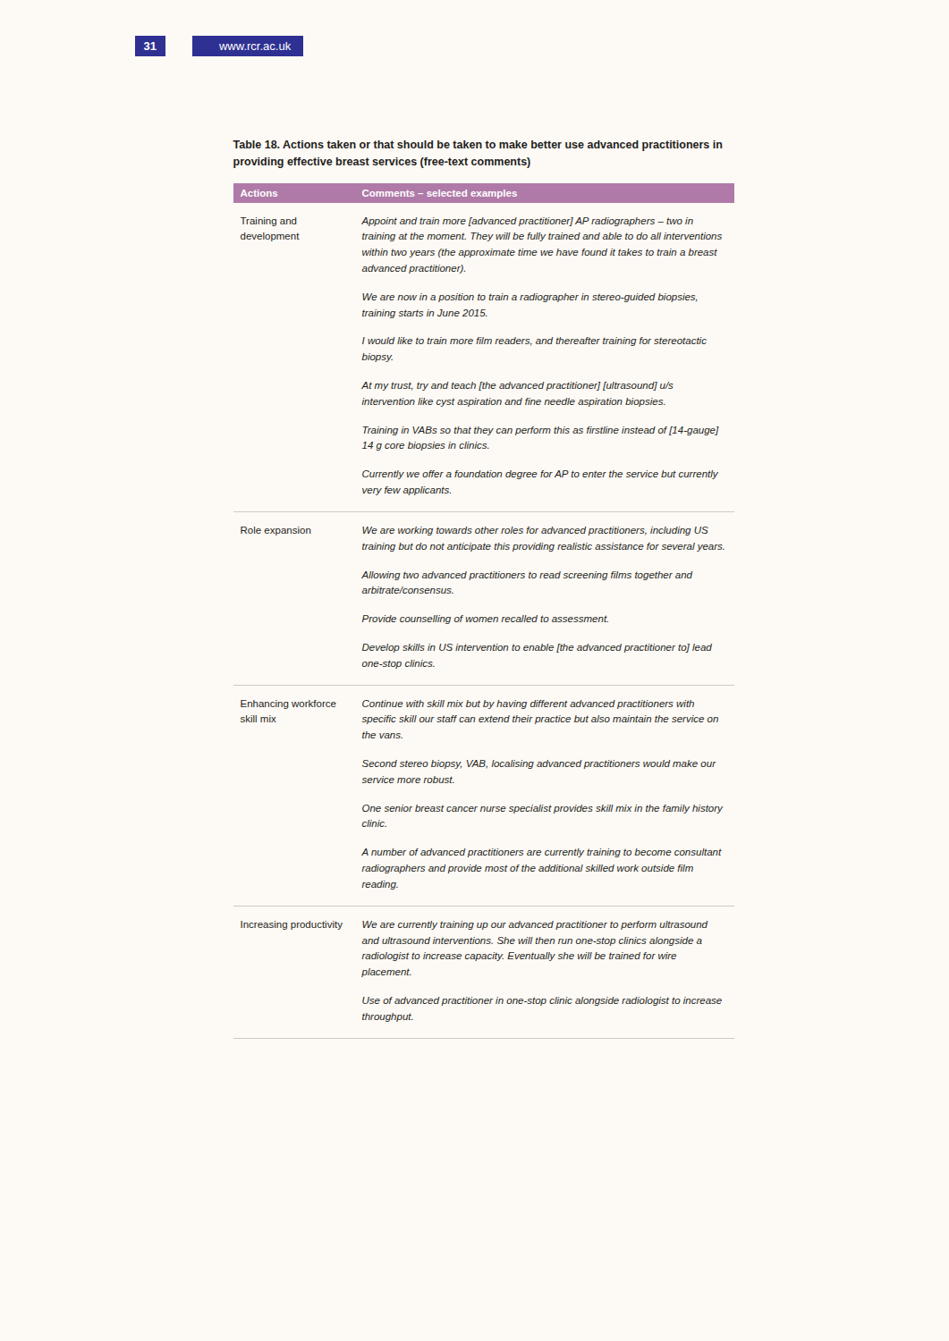31
www.rcr.ac.uk
Table 18. Actions taken or that should be taken to make better use advanced practitioners in providing effective breast services (free-text comments)
| Actions | Comments – selected examples |
| --- | --- |
| Training and development | Appoint and train more [advanced practitioner] AP radiographers – two in training at the moment. They will be fully trained and able to do all interventions within two years (the approximate time we have found it takes to train a breast advanced practitioner). We are now in a position to train a radiographer in stereo-guided biopsies, training starts in June 2015. I would like to train more film readers, and thereafter training for stereotactic biopsy. At my trust, try and teach [the advanced practitioner] [ultrasound] u/s intervention like cyst aspiration and fine needle aspiration biopsies. Training in VABs so that they can perform this as firstline instead of [14-gauge] 14 g core biopsies in clinics. Currently we offer a foundation degree for AP to enter the service but currently very few applicants. |
| Role expansion | We are working towards other roles for advanced practitioners, including US training but do not anticipate this providing realistic assistance for several years. Allowing two advanced practitioners to read screening films together and arbitrate/consensus. Provide counselling of women recalled to assessment. Develop skills in US intervention to enable [the advanced practitioner to] lead one-stop clinics. |
| Enhancing workforce skill mix | Continue with skill mix but by having different advanced practitioners with specific skill our staff can extend their practice but also maintain the service on the vans. Second stereo biopsy, VAB, localising advanced practitioners would make our service more robust. One senior breast cancer nurse specialist provides skill mix in the family history clinic. A number of advanced practitioners are currently training to become consultant radiographers and provide most of the additional skilled work outside film reading. |
| Increasing productivity | We are currently training up our advanced practitioner to perform ultrasound and ultrasound interventions. She will then run one-stop clinics alongside a radiologist to increase capacity. Eventually she will be trained for wire placement. Use of advanced practitioner in one-stop clinic alongside radiologist to increase throughput. |